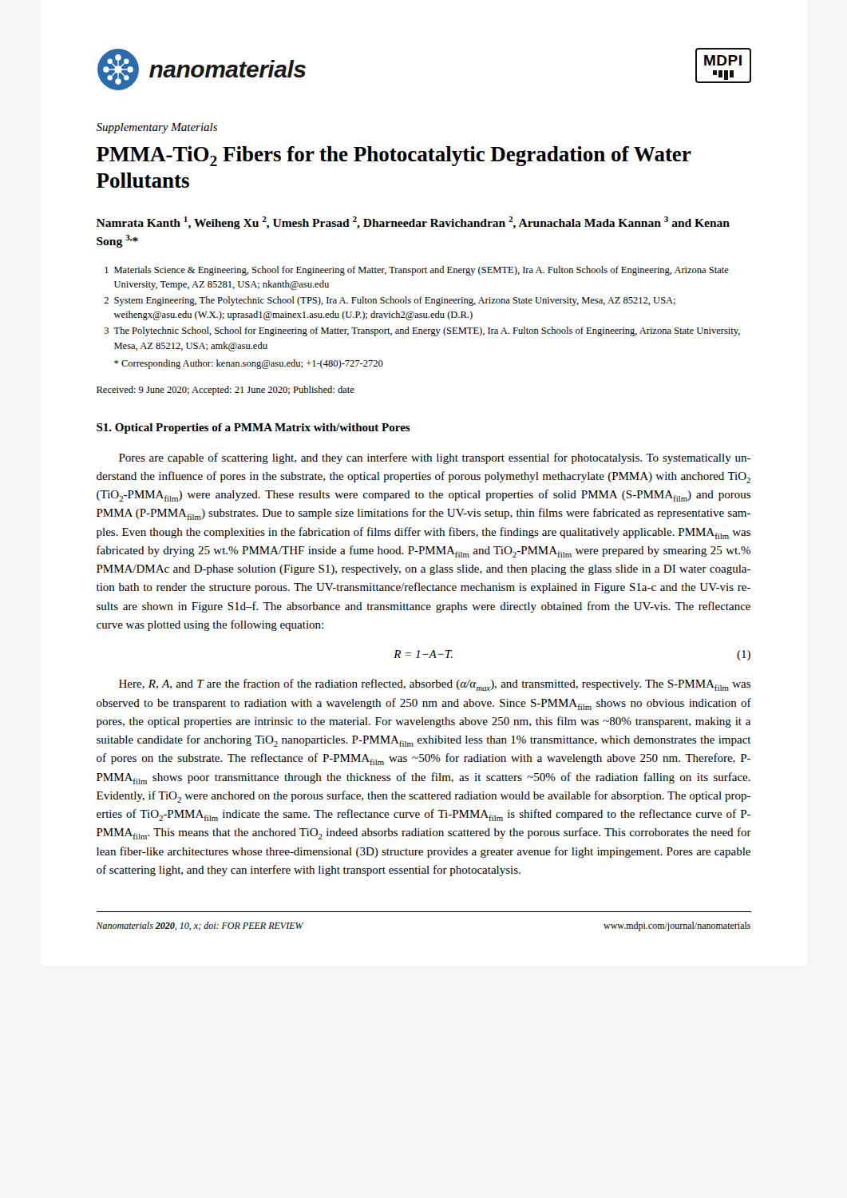nanomaterials
MDPI
Supplementary Materials
PMMA-TiO2 Fibers for the Photocatalytic Degradation of Water Pollutants
Namrata Kanth 1, Weiheng Xu 2, Umesh Prasad 2, Dharneedar Ravichandran 2, Arunachala Mada Kannan 3 and Kenan Song 3,*
1 Materials Science & Engineering, School for Engineering of Matter, Transport and Energy (SEMTE), Ira A. Fulton Schools of Engineering, Arizona State University, Tempe, AZ 85281, USA; nkanth@asu.edu
2 System Engineering, The Polytechnic School (TPS), Ira A. Fulton Schools of Engineering, Arizona State University, Mesa, AZ 85212, USA; weihengx@asu.edu (W.X.); uprasad1@mainex1.asu.edu (U.P.); dravich2@asu.edu (D.R.)
3 The Polytechnic School, School for Engineering of Matter, Transport, and Energy (SEMTE), Ira A. Fulton Schools of Engineering, Arizona State University, Mesa, AZ 85212, USA; amk@asu.edu
* Corresponding Author: kenan.song@asu.edu; +1-(480)-727-2720
Received: 9 June 2020; Accepted: 21 June 2020; Published: date
S1. Optical Properties of a PMMA Matrix with/without Pores
Pores are capable of scattering light, and they can interfere with light transport essential for photocatalysis. To systematically understand the influence of pores in the substrate, the optical properties of porous polymethyl methacrylate (PMMA) with anchored TiO2 (TiO2-PMMAfilm) were analyzed. These results were compared to the optical properties of solid PMMA (S-PMMAfilm) and porous PMMA (P-PMMAfilm) substrates. Due to sample size limitations for the UV-vis setup, thin films were fabricated as representative samples. Even though the complexities in the fabrication of films differ with fibers, the findings are qualitatively applicable. PMMAfilm was fabricated by drying 25 wt.% PMMA/THF inside a fume hood. P-PMMAfilm and TiO2-PMMAfilm were prepared by smearing 25 wt.% PMMA/DMAc and D-phase solution (Figure S1), respectively, on a glass slide, and then placing the glass slide in a DI water coagulation bath to render the structure porous. The UV-transmittance/reflectance mechanism is explained in Figure S1a-c and the UV-vis results are shown in Figure S1d–f. The absorbance and transmittance graphs were directly obtained from the UV-vis. The reflectance curve was plotted using the following equation:
R = 1−A−T. (1)
Here, R, A, and T are the fraction of the radiation reflected, absorbed (α/αmax), and transmitted, respectively. The S-PMMAfilm was observed to be transparent to radiation with a wavelength of 250 nm and above. Since S-PMMAfilm shows no obvious indication of pores, the optical properties are intrinsic to the material. For wavelengths above 250 nm, this film was ~80% transparent, making it a suitable candidate for anchoring TiO2 nanoparticles. P-PMMAfilm exhibited less than 1% transmittance, which demonstrates the impact of pores on the substrate. The reflectance of P-PMMAfilm was ~50% for radiation with a wavelength above 250 nm. Therefore, P-PMMAfilm shows poor transmittance through the thickness of the film, as it scatters ~50% of the radiation falling on its surface. Evidently, if TiO2 were anchored on the porous surface, then the scattered radiation would be available for absorption. The optical properties of TiO2-PMMAfilm indicate the same. The reflectance curve of Ti-PMMAfilm is shifted compared to the reflectance curve of P-PMMAfilm. This means that the anchored TiO2 indeed absorbs radiation scattered by the porous surface. This corroborates the need for lean fiber-like architectures whose three-dimensional (3D) structure provides a greater avenue for light impingement. Pores are capable of scattering light, and they can interfere with light transport essential for photocatalysis.
Nanomaterials 2020, 10, x; doi: FOR PEER REVIEW www.mdpi.com/journal/nanomaterials